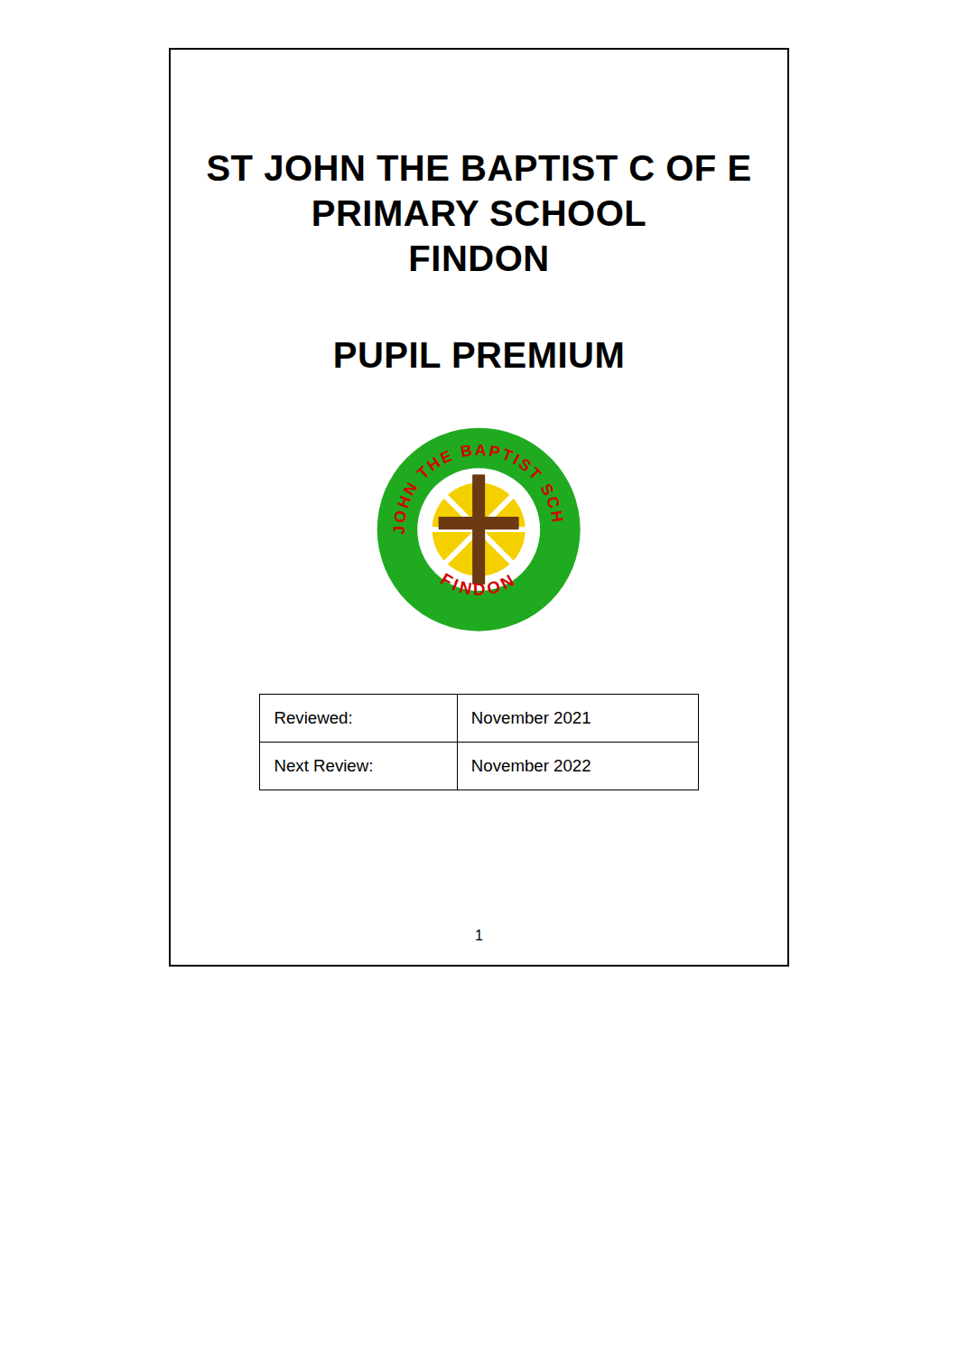ST JOHN THE BAPTIST C OF E
PRIMARY SCHOOL
FINDON
PUPIL PREMIUM
ST JOHN THE BAPTIST SCHOOL FINDON
| Reviewed: | November 2021 |
| Next Review: | November 2022 |
1